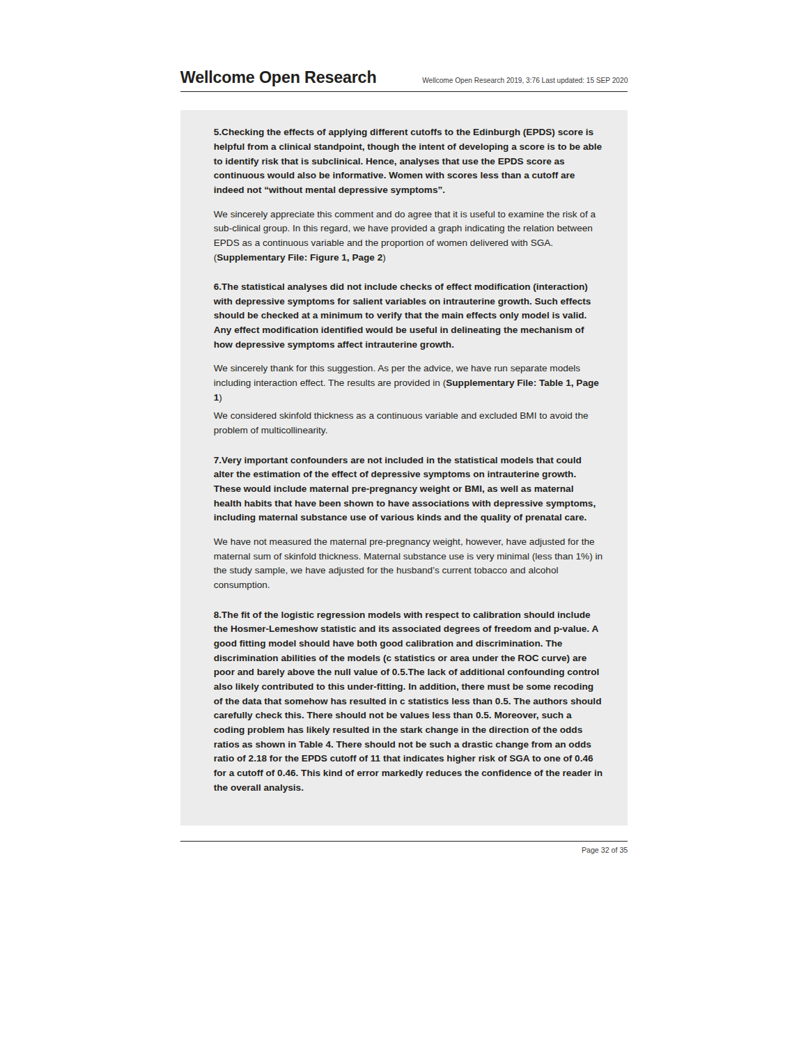Wellcome Open Research
Wellcome Open Research 2019, 3:76 Last updated: 15 SEP 2020
5.Checking the effects of applying different cutoffs to the Edinburgh (EPDS) score is helpful from a clinical standpoint, though the intent of developing a score is to be able to identify risk that is subclinical. Hence, analyses that use the EPDS score as continuous would also be informative. Women with scores less than a cutoff are indeed not “without mental depressive symptoms”.
We sincerely appreciate this comment and do agree that it is useful to examine the risk of a sub-clinical group. In this regard, we have provided a graph indicating the relation between EPDS as a continuous variable and the proportion of women delivered with SGA. (Supplementary File: Figure 1, Page 2)
6.The statistical analyses did not include checks of effect modification (interaction) with depressive symptoms for salient variables on intrauterine growth. Such effects should be checked at a minimum to verify that the main effects only model is valid. Any effect modification identified would be useful in delineating the mechanism of how depressive symptoms affect intrauterine growth.
We sincerely thank for this suggestion. As per the advice, we have run separate models including interaction effect. The results are provided in (Supplementary File: Table 1, Page 1)
We considered skinfold thickness as a continuous variable and excluded BMI to avoid the problem of multicollinearity.
7.Very important confounders are not included in the statistical models that could alter the estimation of the effect of depressive symptoms on intrauterine growth. These would include maternal pre-pregnancy weight or BMI, as well as maternal health habits that have been shown to have associations with depressive symptoms, including maternal substance use of various kinds and the quality of prenatal care.
We have not measured the maternal pre-pregnancy weight, however, have adjusted for the maternal sum of skinfold thickness. Maternal substance use is very minimal (less than 1%) in the study sample, we have adjusted for the husband’s current tobacco and alcohol consumption.
8.The fit of the logistic regression models with respect to calibration should include the Hosmer-Lemeshow statistic and its associated degrees of freedom and p-value. A good fitting model should have both good calibration and discrimination. The discrimination abilities of the models (c statistics or area under the ROC curve) are poor and barely above the null value of 0.5.The lack of additional confounding control also likely contributed to this under-fitting. In addition, there must be some recoding of the data that somehow has resulted in c statistics less than 0.5. The authors should carefully check this. There should not be values less than 0.5. Moreover, such a coding problem has likely resulted in the stark change in the direction of the odds ratios as shown in Table 4. There should not be such a drastic change from an odds ratio of 2.18 for the EPDS cutoff of 11 that indicates higher risk of SGA to one of 0.46 for a cutoff of 0.46. This kind of error markedly reduces the confidence of the reader in the overall analysis.
Page 32 of 35